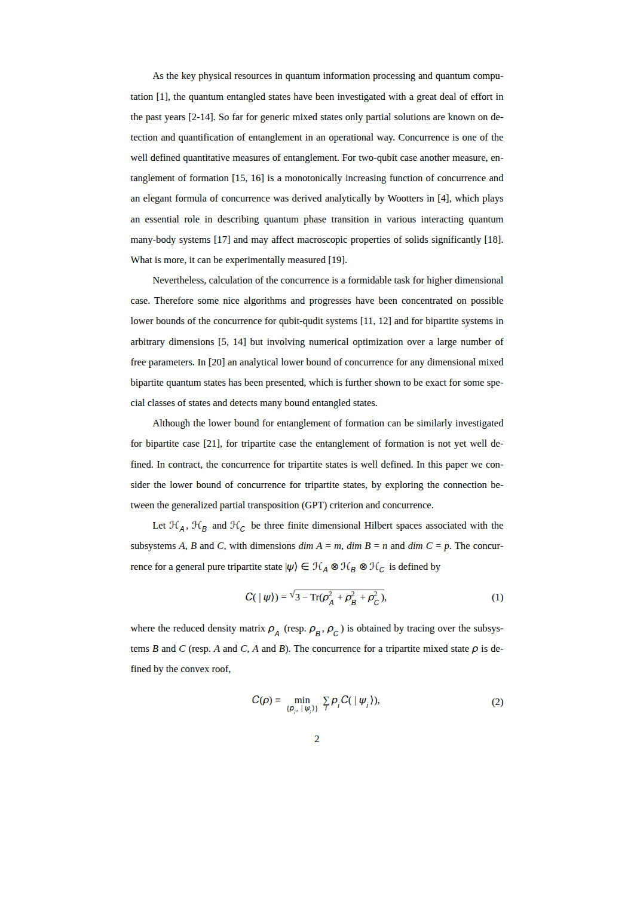As the key physical resources in quantum information processing and quantum computation [1], the quantum entangled states have been investigated with a great deal of effort in the past years [2-14]. So far for generic mixed states only partial solutions are known on detection and quantification of entanglement in an operational way. Concurrence is one of the well defined quantitative measures of entanglement. For two-qubit case another measure, entanglement of formation [15, 16] is a monotonically increasing function of concurrence and an elegant formula of concurrence was derived analytically by Wootters in [4], which plays an essential role in describing quantum phase transition in various interacting quantum many-body systems [17] and may affect macroscopic properties of solids significantly [18]. What is more, it can be experimentally measured [19].
Nevertheless, calculation of the concurrence is a formidable task for higher dimensional case. Therefore some nice algorithms and progresses have been concentrated on possible lower bounds of the concurrence for qubit-qudit systems [11, 12] and for bipartite systems in arbitrary dimensions [5, 14] but involving numerical optimization over a large number of free parameters. In [20] an analytical lower bound of concurrence for any dimensional mixed bipartite quantum states has been presented, which is further shown to be exact for some special classes of states and detects many bound entangled states.
Although the lower bound for entanglement of formation can be similarly investigated for bipartite case [21], for tripartite case the entanglement of formation is not yet well defined. In contract, the concurrence for tripartite states is well defined. In this paper we consider the lower bound of concurrence for tripartite states, by exploring the connection between the generalized partial transposition (GPT) criterion and concurrence.
Let ℋA, ℋB and ℋC be three finite dimensional Hilbert spaces associated with the subsystems A, B and C, with dimensions dim A = m, dim B = n and dim C = p. The concurrence for a general pure tripartite state |ψ⟩ ∈ ℋA⊗ℋB⊗ℋC is defined by
C(|ψ⟩) = 3 − Tr ( ρA2 + ρB2 + ρC2 ) , (1)
where the reduced density matrix ρA (resp. ρB, ρC) is obtained by tracing over the subsystems B and C (resp. A and C, A and B). The concurrence for a tripartite mixed state ρ is defined by the convex roof,
C(ρ) ≡ min {pi,|ψi⟩} ∑ i pi C(|ψi⟩) , (2)
2